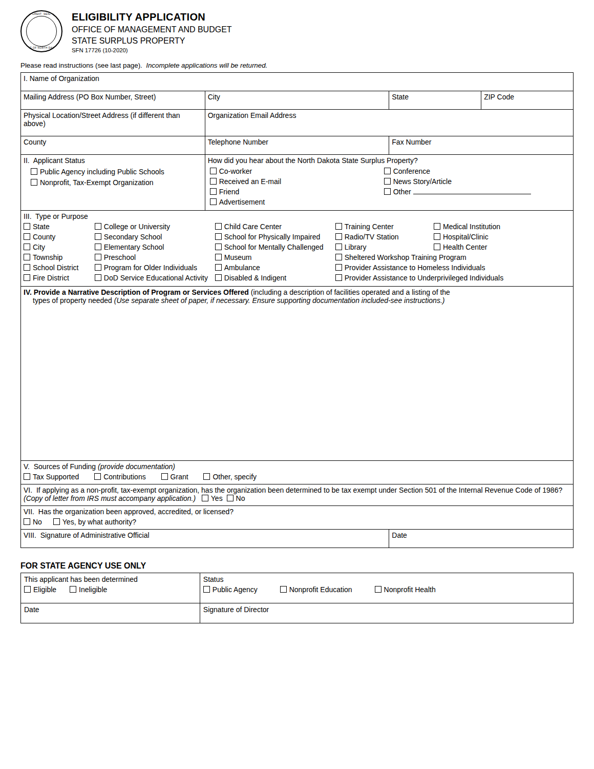GREAT SEAL
STATE OF NORTH DAKOTA
ELIGIBILITY APPLICATION
OFFICE OF MANAGEMENT AND BUDGET
STATE SURPLUS PROPERTY
SFN 17726 (10-2020)
Please read instructions (see last page). Incomplete applications will be returned.
| I. Name of Organization |
| Mailing Address (PO Box Number, Street) | City | State | ZIP Code |
| Physical Location/Street Address (if different than above) | Organization Email Address |
| County | Telephone Number | Fax Number |
| II. Applicant Status Public Agency including Public Schools Nonprofit, Tax-Exempt Organization | How did you hear about the North Dakota State Surplus Property? / Co-worker / Conference / / Received an E-mail / News Story/Article / / Friend / Other / / Advertisement / / |
| III. Type or Purpose / State / College or University / Child Care Center / Training Center / Medical Institution / / County / Secondary School / School for Physically Impaired / Radio/TV Station / Hospital/Clinic / / City / Elementary School / School for Mentally Challenged / Library / Health Center / / Township / Preschool / Museum / Sheltered Workshop Training Program / / School District / Program for Older Individuals / Ambulance / Provider Assistance to Homeless Individuals / / Fire District / DoD Service Educational Activity / Disabled & Indigent / Provider Assistance to Underprivileged Individuals / |
| IV. Provide a Narrative Description of Program or Services Offered (including a description of facilities operated and a listing of the types of property needed (Use separate sheet of paper, if necessary. Ensure supporting documentation included-see instructions.) |
| V. Sources of Funding (provide documentation) Tax Supported Contributions Grant Other, specify |
| VI. If applying as a non-profit, tax-exempt organization, has the organization been determined to be tax exempt under Section 501 of the Internal Revenue Code of 1986? (Copy of letter from IRS must accompany application.) Yes No |
| VII. Has the organization been approved, accredited, or licensed? No Yes, by what authority? |
| VIII. Signature of Administrative Official | Date |
FOR STATE AGENCY USE ONLY
| This applicant has been determined Eligible Ineligible | Status Public Agency Nonprofit Education Nonprofit Health |
| Date | Signature of Director |